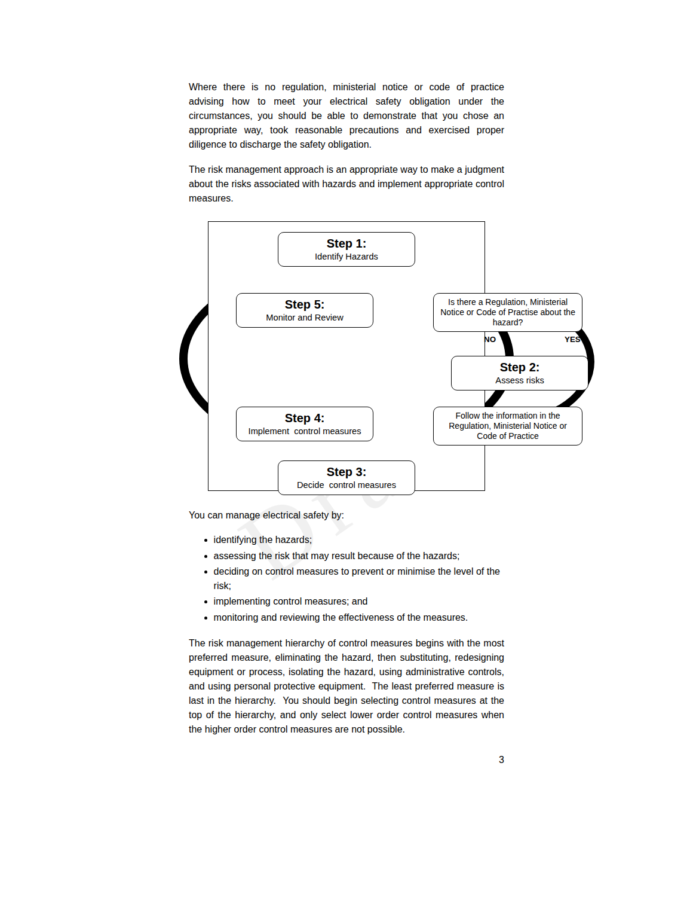Draft
Where there is no regulation, ministerial notice or code of practice advising how to meet your electrical safety obligation under the circumstances, you should be able to demonstrate that you chose an appropriate way, took reasonable precautions and exercised proper diligence to discharge the safety obligation.
The risk management approach is an appropriate way to make a judgment about the risks associated with hazards and implement appropriate control measures.
Step 1:
Identify Hazards
Step 5:
Monitor and Review
Step 4:
Implement control measures
Step 3:
Decide control measures
Step 2:
Assess risks
Is there a Regulation, Ministerial Notice or Code of Practise about the hazard?
Follow the information in the Regulation, Ministerial Notice or Code of Practice
NO
YES
You can manage electrical safety by:
identifying the hazards;
assessing the risk that may result because of the hazards;
deciding on control measures to prevent or minimise the level of the risk;
implementing control measures; and
monitoring and reviewing the effectiveness of the measures.
The risk management hierarchy of control measures begins with the most preferred measure, eliminating the hazard, then substituting, redesigning equipment or process, isolating the hazard, using administrative controls, and using personal protective equipment. The least preferred measure is last in the hierarchy. You should begin selecting control measures at the top of the hierarchy, and only select lower order control measures when the higher order control measures are not possible.
3